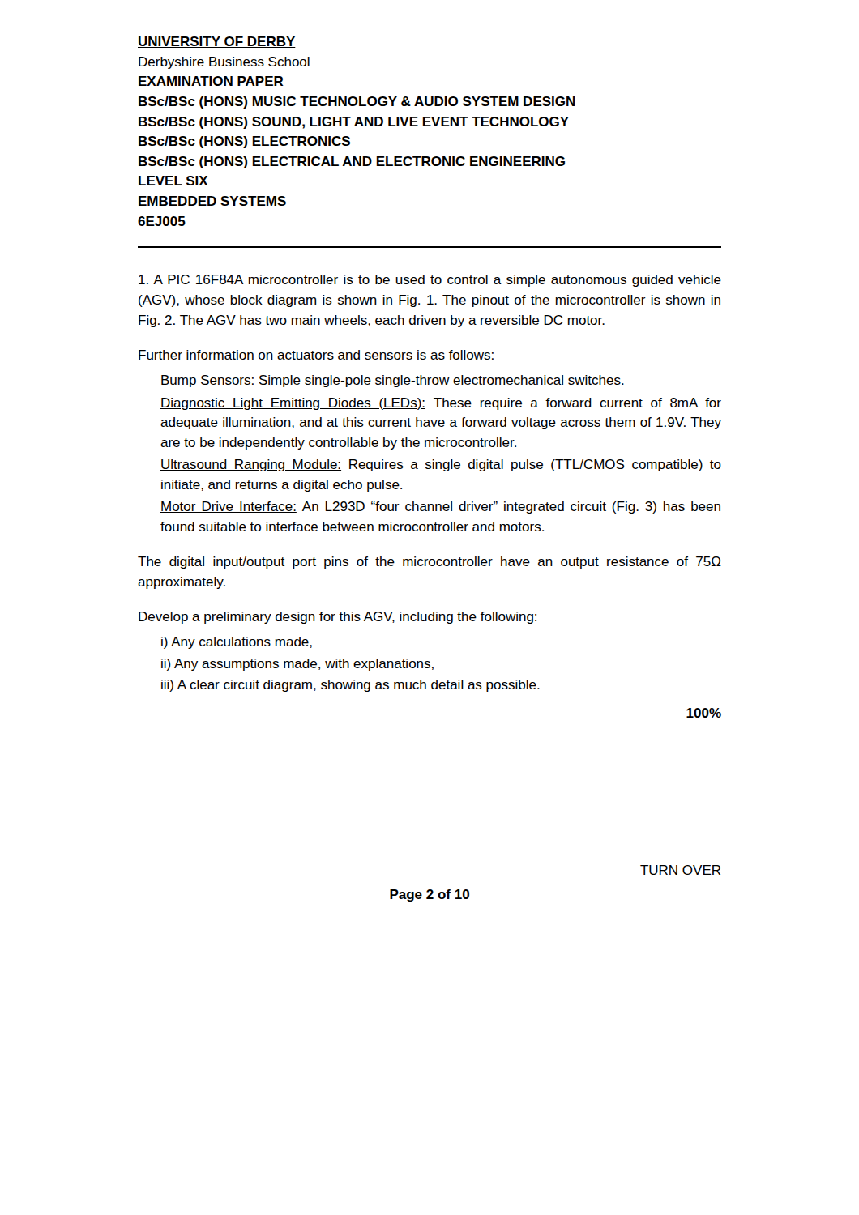UNIVERSITY OF DERBY
Derbyshire Business School
EXAMINATION PAPER
BSc/BSc (HONS) MUSIC TECHNOLOGY & AUDIO SYSTEM DESIGN
BSc/BSc (HONS) SOUND, LIGHT AND LIVE EVENT TECHNOLOGY
BSc/BSc (HONS) ELECTRONICS
BSc/BSc (HONS) ELECTRICAL AND ELECTRONIC ENGINEERING
LEVEL SIX
EMBEDDED SYSTEMS
6EJ005
1. A PIC 16F84A microcontroller is to be used to control a simple autonomous guided vehicle (AGV), whose block diagram is shown in Fig. 1. The pinout of the microcontroller is shown in Fig. 2. The AGV has two main wheels, each driven by a reversible DC motor.
Further information on actuators and sensors is as follows:
Bump Sensors:
Simple single-pole single-throw electromechanical switches.
Diagnostic Light Emitting Diodes (LEDs):
These require a forward current of 8mA for adequate illumination, and at this current have a forward voltage across them of 1.9V. They are to be independently controllable by the microcontroller.
Ultrasound Ranging Module:
Requires a single digital pulse (TTL/CMOS compatible) to initiate, and returns a digital echo pulse.
Motor Drive Interface:
An L293D “four channel driver” integrated circuit (Fig. 3) has been found suitable to interface between microcontroller and motors.
The digital input/output port pins of the microcontroller have an output resistance of 75Ω approximately.
Develop a preliminary design for this AGV, including the following:
i) Any calculations made,
ii) Any assumptions made, with explanations,
iii) A clear circuit diagram, showing as much detail as possible.
100%
TURN OVER
Page 2 of 10